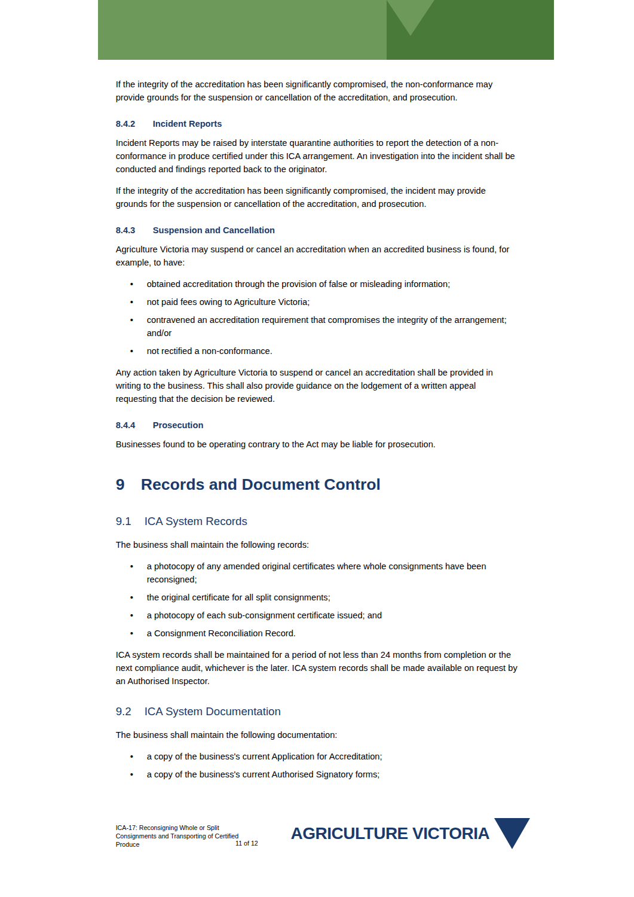If the integrity of the accreditation has been significantly compromised, the non-conformance may provide grounds for the suspension or cancellation of the accreditation, and prosecution.
8.4.2 Incident Reports
Incident Reports may be raised by interstate quarantine authorities to report the detection of a non-conformance in produce certified under this ICA arrangement. An investigation into the incident shall be conducted and findings reported back to the originator.
If the integrity of the accreditation has been significantly compromised, the incident may provide grounds for the suspension or cancellation of the accreditation, and prosecution.
8.4.3 Suspension and Cancellation
Agriculture Victoria may suspend or cancel an accreditation when an accredited business is found, for example, to have:
obtained accreditation through the provision of false or misleading information;
not paid fees owing to Agriculture Victoria;
contravened an accreditation requirement that compromises the integrity of the arrangement; and/or
not rectified a non-conformance.
Any action taken by Agriculture Victoria to suspend or cancel an accreditation shall be provided in writing to the business. This shall also provide guidance on the lodgement of a written appeal requesting that the decision be reviewed.
8.4.4 Prosecution
Businesses found to be operating contrary to the Act may be liable for prosecution.
9 Records and Document Control
9.1 ICA System Records
The business shall maintain the following records:
a photocopy of any amended original certificates where whole consignments have been reconsigned;
the original certificate for all split consignments;
a photocopy of each sub-consignment certificate issued; and
a Consignment Reconciliation Record.
ICA system records shall be maintained for a period of not less than 24 months from completion or the next compliance audit, whichever is the later. ICA system records shall be made available on request by an Authorised Inspector.
9.2 ICA System Documentation
The business shall maintain the following documentation:
a copy of the business's current Application for Accreditation;
a copy of the business's current Authorised Signatory forms;
ICA-17: Reconsigning Whole or Split
Consignments and Transporting of Certified
Produce
11 of 12
AGRICULTURE VICTORIA